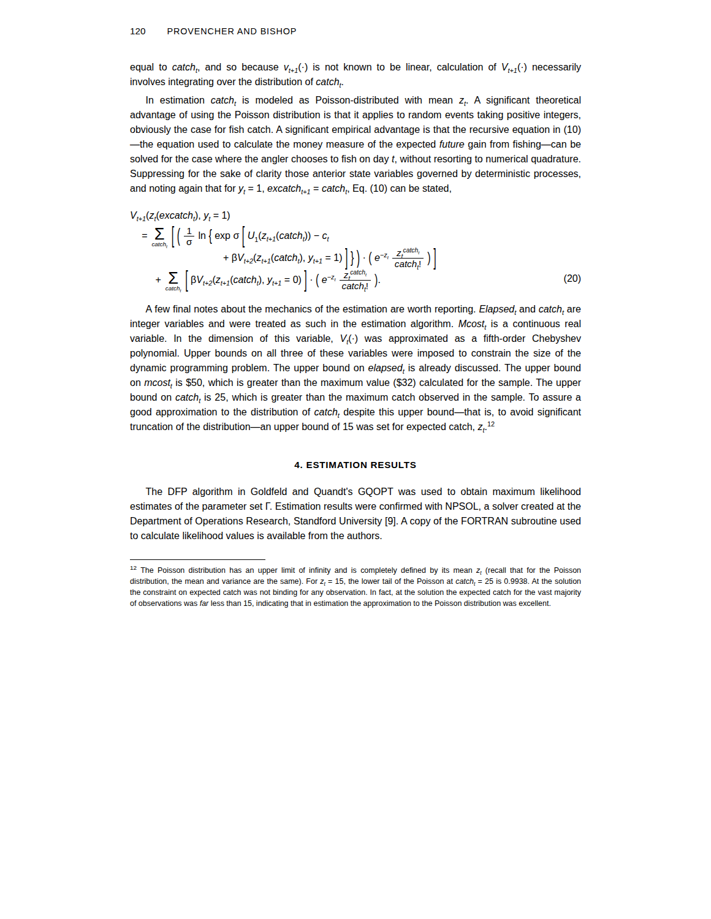120 PROVENCHER AND BISHOP
equal to catcht, and so because vt+1(·) is not known to be linear, calculation of Vt+1(·) necessarily involves integrating over the distribution of catcht.
In estimation catcht is modeled as Poisson-distributed with mean zt. A significant theoretical advantage of using the Poisson distribution is that it applies to random events taking positive integers, obviously the case for fish catch. A significant empirical advantage is that the recursive equation in (10)—the equation used to calculate the money measure of the expected future gain from fishing—can be solved for the case where the angler chooses to fish on day t, without resorting to numerical quadrature. Suppressing for the sake of clarity those anterior state variables governed by deterministic processes, and noting again that for yt = 1, excatcht+1 = catcht, Eq. (10) can be stated,
Vt+1(zt(excatcht), yt = 1) = Σcatcht [ ( 1 σ ln { exp σ [ U1(zt+1(catcht)) − ct + βVt+2(zt+1(catcht), yt+1 = 1) ] } ) · ( e−zt ztcatcht catcht! ) ] + Σcatcht [ βVt+2(zt+1(catcht), yt+1 = 0) ] · ( e−zt ztcatcht catcht! ). (20)
A few final notes about the mechanics of the estimation are worth reporting. Elapsedt and catcht are integer variables and were treated as such in the estimation algorithm. Mcostt is a continuous real variable. In the dimension of this variable, Vt(·) was approximated as a fifth-order Chebyshev polynomial. Upper bounds on all three of these variables were imposed to constrain the size of the dynamic programming problem. The upper bound on elapsedt is already discussed. The upper bound on mcostt is $50, which is greater than the maximum value ($32) calculated for the sample. The upper bound on catcht is 25, which is greater than the maximum catch observed in the sample. To assure a good approximation to the distribution of catcht despite this upper bound—that is, to avoid significant truncation of the distribution—an upper bound of 15 was set for expected catch, zt.12
4. ESTIMATION RESULTS
The DFP algorithm in Goldfeld and Quandt's GQOPT was used to obtain maximum likelihood estimates of the parameter set Γ. Estimation results were confirmed with NPSOL, a solver created at the Department of Operations Research, Standford University [9]. A copy of the FORTRAN subroutine used to calculate likelihood values is available from the authors.
12 The Poisson distribution has an upper limit of infinity and is completely defined by its mean zt (recall that for the Poisson distribution, the mean and variance are the same). For zt = 15, the lower tail of the Poisson at catcht = 25 is 0.9938. At the solution the constraint on expected catch was not binding for any observation. In fact, at the solution the expected catch for the vast majority of observations was far less than 15, indicating that in estimation the approximation to the Poisson distribution was excellent.